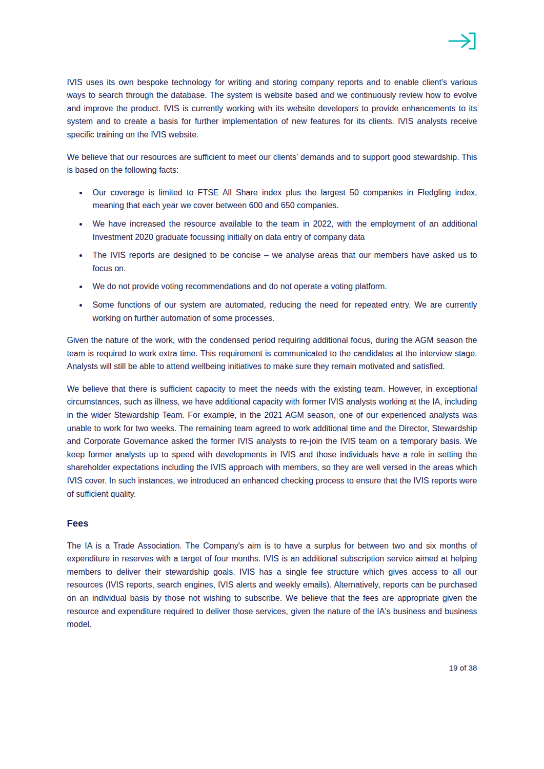IVIS uses its own bespoke technology for writing and storing company reports and to enable client's various ways to search through the database. The system is website based and we continuously review how to evolve and improve the product. IVIS is currently working with its website developers to provide enhancements to its system and to create a basis for further implementation of new features for its clients. IVIS analysts receive specific training on the IVIS website.
We believe that our resources are sufficient to meet our clients' demands and to support good stewardship. This is based on the following facts:
Our coverage is limited to FTSE All Share index plus the largest 50 companies in Fledgling index, meaning that each year we cover between 600 and 650 companies.
We have increased the resource available to the team in 2022, with the employment of an additional Investment 2020 graduate focussing initially on data entry of company data
The IVIS reports are designed to be concise – we analyse areas that our members have asked us to focus on.
We do not provide voting recommendations and do not operate a voting platform.
Some functions of our system are automated, reducing the need for repeated entry. We are currently working on further automation of some processes.
Given the nature of the work, with the condensed period requiring additional focus, during the AGM season the team is required to work extra time. This requirement is communicated to the candidates at the interview stage. Analysts will still be able to attend wellbeing initiatives to make sure they remain motivated and satisfied.
We believe that there is sufficient capacity to meet the needs with the existing team. However, in exceptional circumstances, such as illness, we have additional capacity with former IVIS analysts working at the IA, including in the wider Stewardship Team. For example, in the 2021 AGM season, one of our experienced analysts was unable to work for two weeks. The remaining team agreed to work additional time and the Director, Stewardship and Corporate Governance asked the former IVIS analysts to re-join the IVIS team on a temporary basis. We keep former analysts up to speed with developments in IVIS and those individuals have a role in setting the shareholder expectations including the IVIS approach with members, so they are well versed in the areas which IVIS cover. In such instances, we introduced an enhanced checking process to ensure that the IVIS reports were of sufficient quality.
Fees
The IA is a Trade Association. The Company's aim is to have a surplus for between two and six months of expenditure in reserves with a target of four months. IVIS is an additional subscription service aimed at helping members to deliver their stewardship goals. IVIS has a single fee structure which gives access to all our resources (IVIS reports, search engines, IVIS alerts and weekly emails). Alternatively, reports can be purchased on an individual basis by those not wishing to subscribe. We believe that the fees are appropriate given the resource and expenditure required to deliver those services, given the nature of the IA's business and business model.
19 of 38